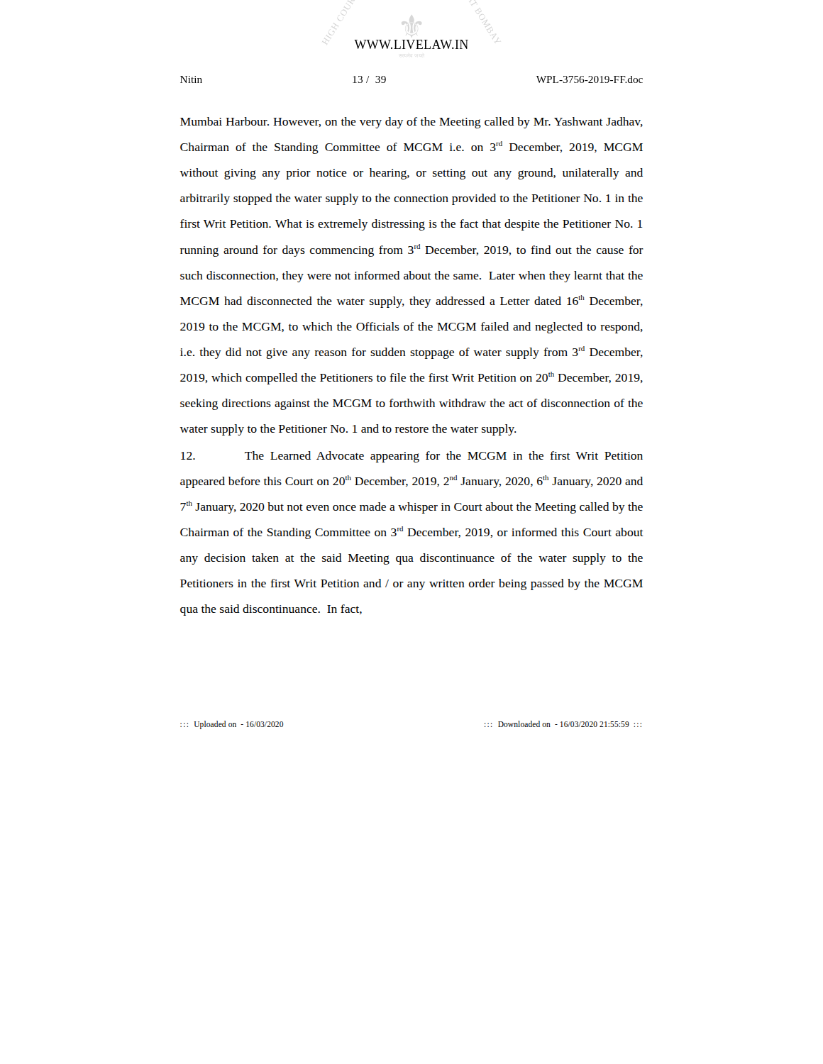HIGH COURT OF JUDICATURE ⚜ सत्यमेव जयते AT BOMBAY
WWW.LIVELAW.IN
Nitin 13 / 39 WPL-3756-2019-FF.doc
Mumbai Harbour. However, on the very day of the Meeting called by Mr. Yashwant Jadhav, Chairman of the Standing Committee of MCGM i.e. on 3rd December, 2019, MCGM without giving any prior notice or hearing, or setting out any ground, unilaterally and arbitrarily stopped the water supply to the connection provided to the Petitioner No. 1 in the first Writ Petition. What is extremely distressing is the fact that despite the Petitioner No. 1 running around for days commencing from 3rd December, 2019, to find out the cause for such disconnection, they were not informed about the same. Later when they learnt that the MCGM had disconnected the water supply, they addressed a Letter dated 16th December, 2019 to the MCGM, to which the Officials of the MCGM failed and neglected to respond, i.e. they did not give any reason for sudden stoppage of water supply from 3rd December, 2019, which compelled the Petitioners to file the first Writ Petition on 20th December, 2019, seeking directions against the MCGM to forthwith withdraw the act of disconnection of the water supply to the Petitioner No. 1 and to restore the water supply.
12. The Learned Advocate appearing for the MCGM in the first Writ Petition appeared before this Court on 20th December, 2019, 2nd January, 2020, 6th January, 2020 and 7th January, 2020 but not even once made a whisper in Court about the Meeting called by the Chairman of the Standing Committee on 3rd December, 2019, or informed this Court about any decision taken at the said Meeting qua discontinuance of the water supply to the Petitioners in the first Writ Petition and / or any written order being passed by the MCGM qua the said discontinuance. In fact,
::: Uploaded on - 16/03/2020 ::: Downloaded on - 16/03/2020 21:55:59 :::